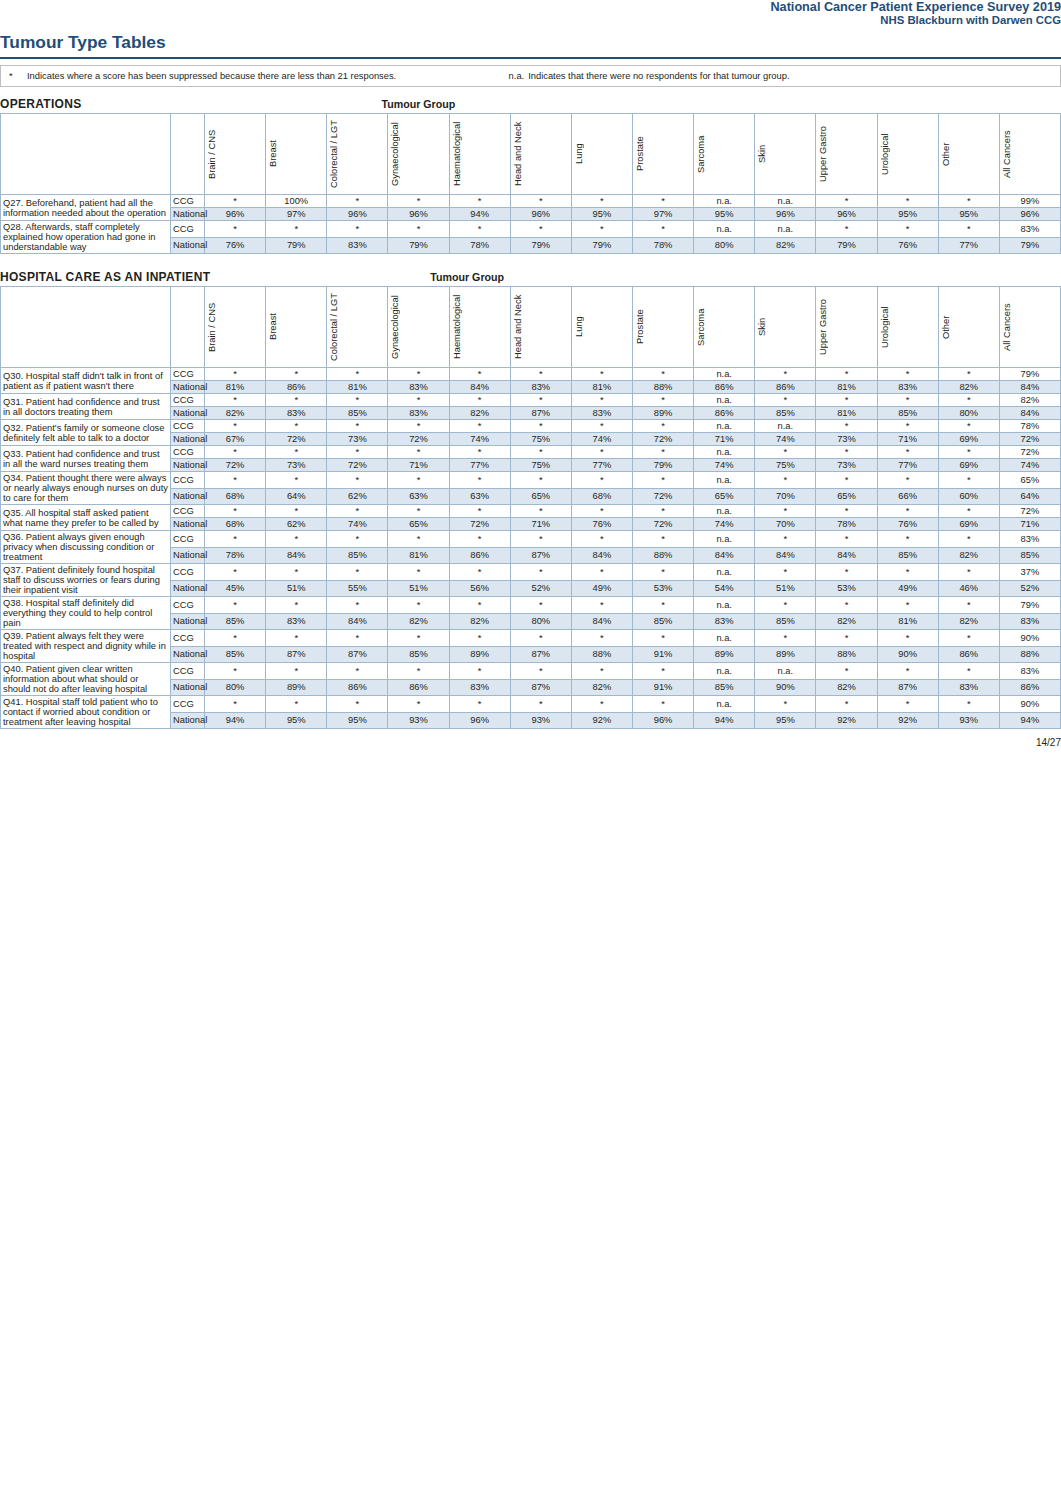National Cancer Patient Experience Survey 2019
NHS Blackburn with Darwen CCG
Tumour Type Tables
| * | Indicates where a score has been suppressed because there are less than 21 responses. | n.a. | Indicates that there were no respondents for that tumour group. |
OPERATIONS Tumour Group
| | | Brain / CNS | Breast | Colorectal / LGT | Gynaecological | Haematological | Head and Neck | Lung | Prostate | Sarcoma | Skin | Upper Gastro | Urological | Other | All Cancers |
| --- | --- | --- | --- | --- | --- | --- | --- | --- | --- | --- | --- | --- | --- | --- | --- |
| Q27. Beforehand, patient had all the information needed about the operation | CCG | * | 100% | * | * | * | * | * | * | n.a. | n.a. | * | * | * | 99% |
| National | 96% | 97% | 96% | 96% | 94% | 96% | 95% | 97% | 95% | 96% | 96% | 95% | 95% | 96% |
| Q28. Afterwards, staff completely explained how operation had gone in understandable way | CCG | * | * | * | * | * | * | * | * | n.a. | n.a. | * | * | * | 83% |
| National | 76% | 79% | 83% | 79% | 78% | 79% | 79% | 78% | 80% | 82% | 79% | 76% | 77% | 79% |
HOSPITAL CARE AS AN INPATIENT Tumour Group
| | | Brain / CNS | Breast | Colorectal / LGT | Gynaecological | Haematological | Head and Neck | Lung | Prostate | Sarcoma | Skin | Upper Gastro | Urological | Other | All Cancers |
| --- | --- | --- | --- | --- | --- | --- | --- | --- | --- | --- | --- | --- | --- | --- | --- |
| Q30. Hospital staff didn't talk in front of patient as if patient wasn't there | CCG | * | * | * | * | * | * | * | * | n.a. | * | * | * | * | 79% |
| National | 81% | 86% | 81% | 83% | 84% | 83% | 81% | 88% | 86% | 86% | 81% | 83% | 82% | 84% |
| Q31. Patient had confidence and trust in all doctors treating them | CCG | * | * | * | * | * | * | * | * | n.a. | * | * | * | * | 82% |
| National | 82% | 83% | 85% | 83% | 82% | 87% | 83% | 89% | 86% | 85% | 81% | 85% | 80% | 84% |
| Q32. Patient's family or someone close definitely felt able to talk to a doctor | CCG | * | * | * | * | * | * | * | * | n.a. | n.a. | * | * | * | 78% |
| National | 67% | 72% | 73% | 72% | 74% | 75% | 74% | 72% | 71% | 74% | 73% | 71% | 69% | 72% |
| Q33. Patient had confidence and trust in all the ward nurses treating them | CCG | * | * | * | * | * | * | * | * | n.a. | * | * | * | * | 72% |
| National | 72% | 73% | 72% | 71% | 77% | 75% | 77% | 79% | 74% | 75% | 73% | 77% | 69% | 74% |
| Q34. Patient thought there were always or nearly always enough nurses on duty to care for them | CCG | * | * | * | * | * | * | * | * | n.a. | * | * | * | * | 65% |
| National | 68% | 64% | 62% | 63% | 63% | 65% | 68% | 72% | 65% | 70% | 65% | 66% | 60% | 64% |
| Q35. All hospital staff asked patient what name they prefer to be called by | CCG | * | * | * | * | * | * | * | * | n.a. | * | * | * | * | 72% |
| National | 68% | 62% | 74% | 65% | 72% | 71% | 76% | 72% | 74% | 70% | 78% | 76% | 69% | 71% |
| Q36. Patient always given enough privacy when discussing condition or treatment | CCG | * | * | * | * | * | * | * | * | n.a. | * | * | * | * | 83% |
| National | 78% | 84% | 85% | 81% | 86% | 87% | 84% | 88% | 84% | 84% | 84% | 85% | 82% | 85% |
| Q37. Patient definitely found hospital staff to discuss worries or fears during their inpatient visit | CCG | * | * | * | * | * | * | * | * | n.a. | * | * | * | * | 37% |
| National | 45% | 51% | 55% | 51% | 56% | 52% | 49% | 53% | 54% | 51% | 53% | 49% | 46% | 52% |
| Q38. Hospital staff definitely did everything they could to help control pain | CCG | * | * | * | * | * | * | * | * | n.a. | * | * | * | * | 79% |
| National | 85% | 83% | 84% | 82% | 82% | 80% | 84% | 85% | 83% | 85% | 82% | 81% | 82% | 83% |
| Q39. Patient always felt they were treated with respect and dignity while in hospital | CCG | * | * | * | * | * | * | * | * | n.a. | * | * | * | * | 90% |
| National | 85% | 87% | 87% | 85% | 89% | 87% | 88% | 91% | 89% | 89% | 88% | 90% | 86% | 88% |
| Q40. Patient given clear written information about what should or should not do after leaving hospital | CCG | * | * | * | * | * | * | * | * | n.a. | n.a. | * | * | * | 83% |
| National | 80% | 89% | 86% | 86% | 83% | 87% | 82% | 91% | 85% | 90% | 82% | 87% | 83% | 86% |
| Q41. Hospital staff told patient who to contact if worried about condition or treatment after leaving hospital | CCG | * | * | * | * | * | * | * | * | n.a. | * | * | * | * | 90% |
| National | 94% | 95% | 95% | 93% | 96% | 93% | 92% | 96% | 94% | 95% | 92% | 92% | 93% | 94% |
14/27